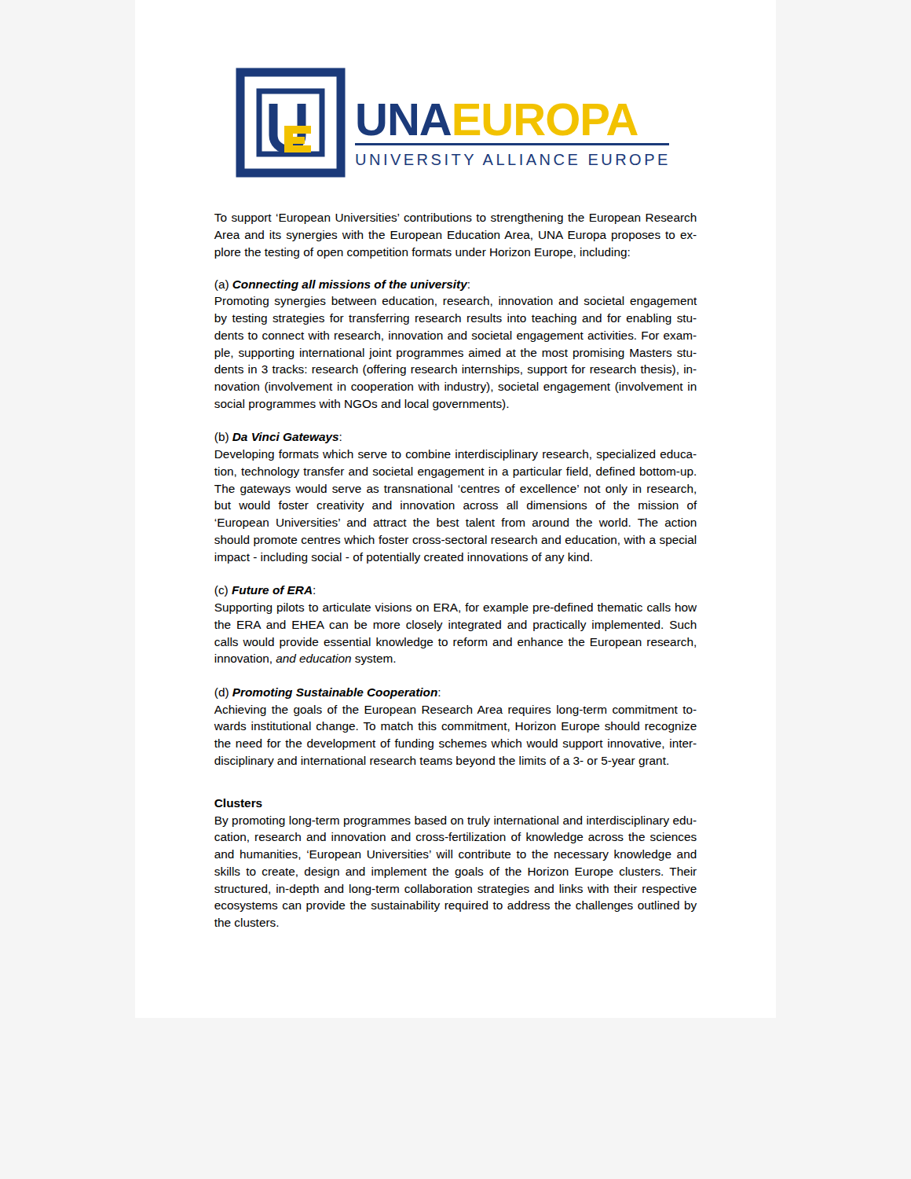UNAEUROPA UNIVERSITY ALLIANCE EUROPE
To support ‘European Universities’ contributions to strengthening the European Research Area and its synergies with the European Education Area, UNA Europa proposes to explore the testing of open competition formats under Horizon Europe, including:
(a) Connecting all missions of the university:
Promoting synergies between education, research, innovation and societal engagement by testing strategies for transferring research results into teaching and for enabling students to connect with research, innovation and societal engagement activities. For example, supporting international joint programmes aimed at the most promising Masters students in 3 tracks: research (offering research internships, support for research thesis), innovation (involvement in cooperation with industry), societal engagement (involvement in social programmes with NGOs and local governments).
(b) Da Vinci Gateways:
Developing formats which serve to combine interdisciplinary research, specialized education, technology transfer and societal engagement in a particular field, defined bottom-up. The gateways would serve as transnational ‘centres of excellence’ not only in research, but would foster creativity and innovation across all dimensions of the mission of ‘European Universities’ and attract the best talent from around the world. The action should promote centres which foster cross-sectoral research and education, with a special impact - including social - of potentially created innovations of any kind.
(c) Future of ERA:
Supporting pilots to articulate visions on ERA, for example pre-defined thematic calls how the ERA and EHEA can be more closely integrated and practically implemented. Such calls would provide essential knowledge to reform and enhance the European research, innovation, and education system.
(d) Promoting Sustainable Cooperation:
Achieving the goals of the European Research Area requires long-term commitment towards institutional change. To match this commitment, Horizon Europe should recognize the need for the development of funding schemes which would support innovative, interdisciplinary and international research teams beyond the limits of a 3- or 5-year grant.
Clusters
By promoting long-term programmes based on truly international and interdisciplinary education, research and innovation and cross-fertilization of knowledge across the sciences and humanities, ‘European Universities’ will contribute to the necessary knowledge and skills to create, design and implement the goals of the Horizon Europe clusters. Their structured, in-depth and long-term collaboration strategies and links with their respective ecosystems can provide the sustainability required to address the challenges outlined by the clusters.